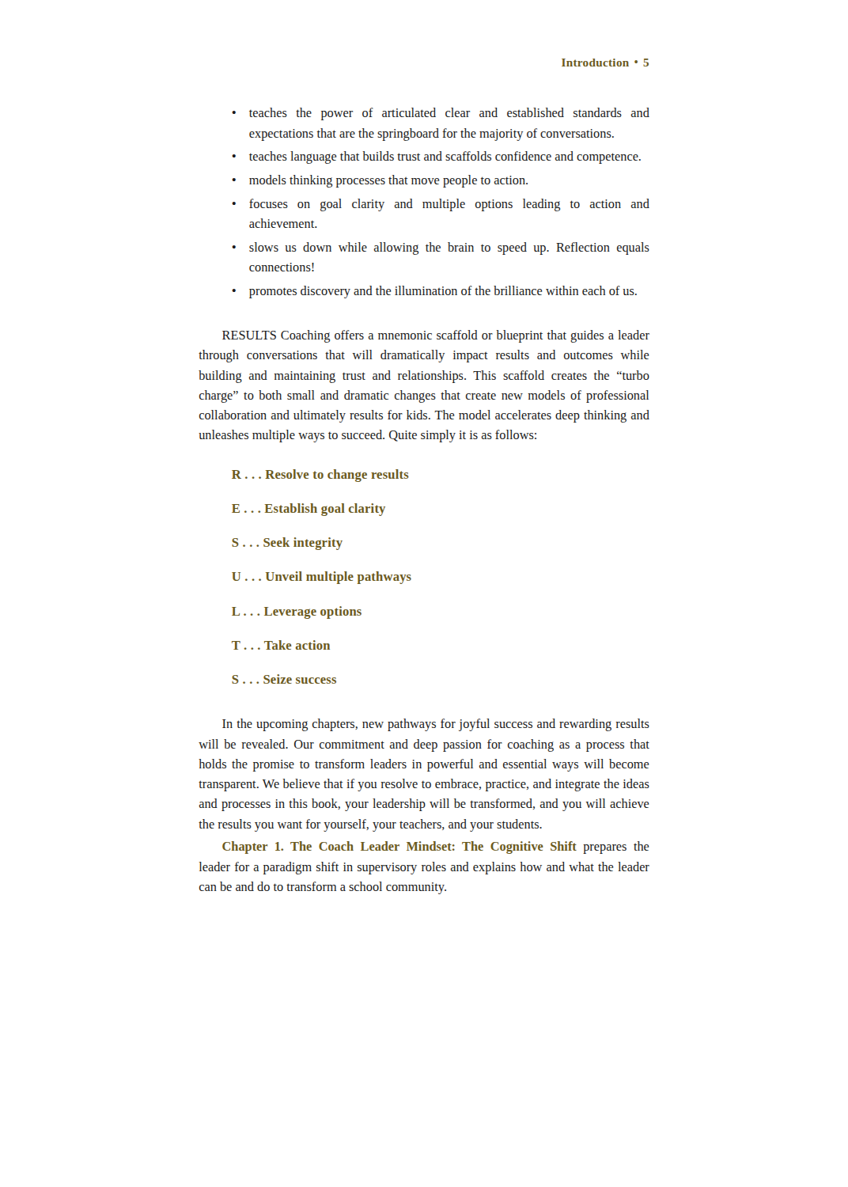Introduction•5
teaches the power of articulated clear and established standards and expectations that are the springboard for the majority of conversations.
teaches language that builds trust and scaffolds confidence and competence.
models thinking processes that move people to action.
focuses on goal clarity and multiple options leading to action and achievement.
slows us down while allowing the brain to speed up. Reflection equals connections!
promotes discovery and the illumination of the brilliance within each of us.
RESULTS Coaching offers a mnemonic scaffold or blueprint that guides a leader through conversations that will dramatically impact results and outcomes while building and maintaining trust and relationships. This scaffold creates the “turbo charge” to both small and dramatic changes that create new models of professional collaboration and ultimately results for kids. The model accelerates deep thinking and unleashes multiple ways to succeed. Quite simply it is as follows:
R . . . Resolve to change results
E . . . Establish goal clarity
S . . . Seek integrity
U . . . Unveil multiple pathways
L . . . Leverage options
T . . . Take action
S . . . Seize success
In the upcoming chapters, new pathways for joyful success and rewarding results will be revealed. Our commitment and deep passion for coaching as a process that holds the promise to transform leaders in powerful and essential ways will become transparent. We believe that if you resolve to embrace, practice, and integrate the ideas and processes in this book, your leadership will be transformed, and you will achieve the results you want for yourself, your teachers, and your students.
Chapter 1. The Coach Leader Mindset: The Cognitive Shift prepares the leader for a paradigm shift in supervisory roles and explains how and what the leader can be and do to transform a school community.